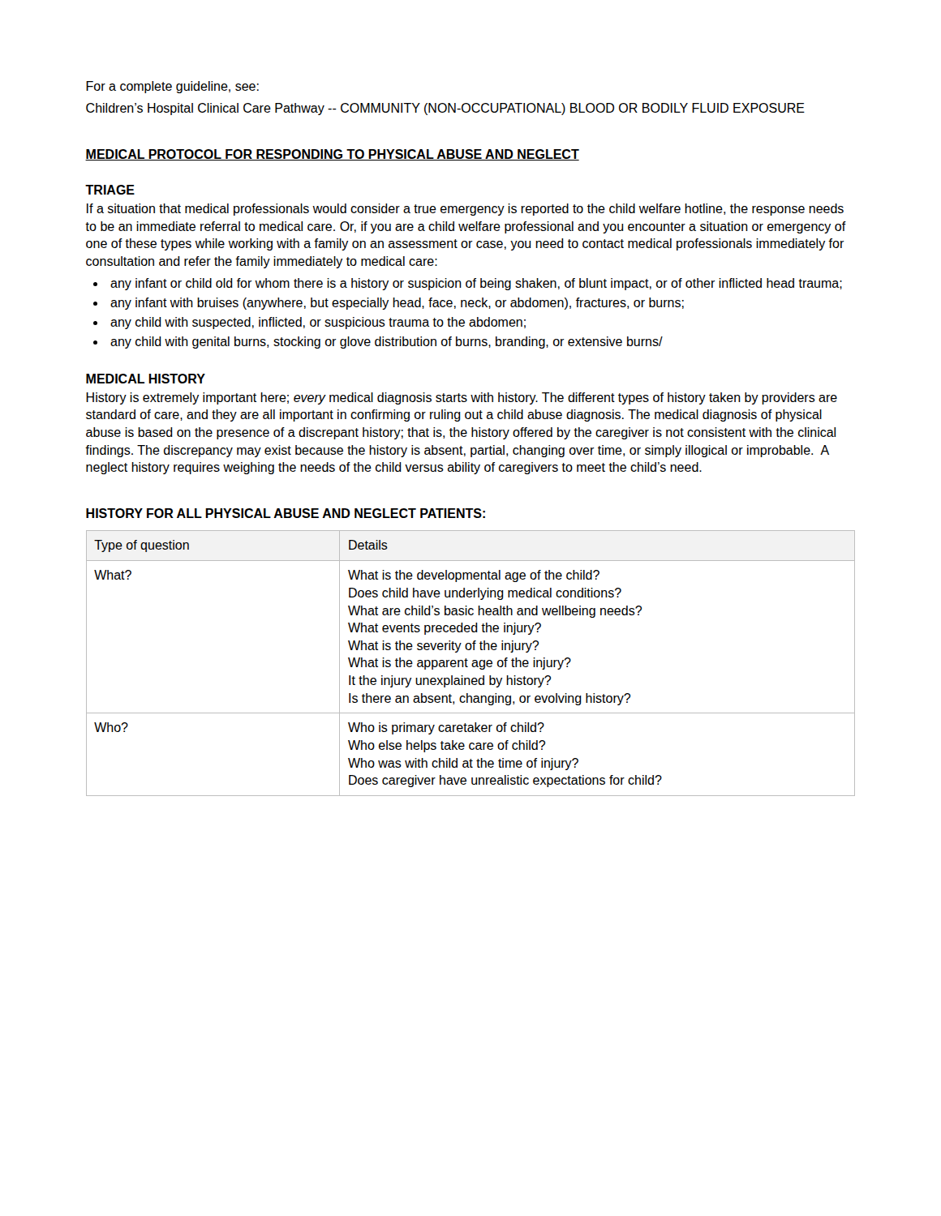For a complete guideline, see:
Children’s Hospital Clinical Care Pathway -- COMMUNITY (NON-OCCUPATIONAL) BLOOD OR BODILY FLUID EXPOSURE
MEDICAL PROTOCOL FOR RESPONDING TO PHYSICAL ABUSE AND NEGLECT
TRIAGE
If a situation that medical professionals would consider a true emergency is reported to the child welfare hotline, the response needs to be an immediate referral to medical care. Or, if you are a child welfare professional and you encounter a situation or emergency of one of these types while working with a family on an assessment or case, you need to contact medical professionals immediately for consultation and refer the family immediately to medical care:
any infant or child old for whom there is a history or suspicion of being shaken, of blunt impact, or of other inflicted head trauma;
any infant with bruises (anywhere, but especially head, face, neck, or abdomen), fractures, or burns;
any child with suspected, inflicted, or suspicious trauma to the abdomen;
any child with genital burns, stocking or glove distribution of burns, branding, or extensive burns/
MEDICAL HISTORY
History is extremely important here; every medical diagnosis starts with history. The different types of history taken by providers are standard of care, and they are all important in confirming or ruling out a child abuse diagnosis. The medical diagnosis of physical abuse is based on the presence of a discrepant history; that is, the history offered by the caregiver is not consistent with the clinical findings. The discrepancy may exist because the history is absent, partial, changing over time, or simply illogical or improbable. A neglect history requires weighing the needs of the child versus ability of caregivers to meet the child’s need.
HISTORY FOR ALL PHYSICAL ABUSE AND NEGLECT PATIENTS:
| Type of question | Details |
| --- | --- |
| What? | What is the developmental age of the child? Does child have underlying medical conditions? What are child’s basic health and wellbeing needs? What events preceded the injury? What is the severity of the injury? What is the apparent age of the injury? It the injury unexplained by history? Is there an absent, changing, or evolving history? |
| Who? | Who is primary caretaker of child? Who else helps take care of child? Who was with child at the time of injury? Does caregiver have unrealistic expectations for child? |